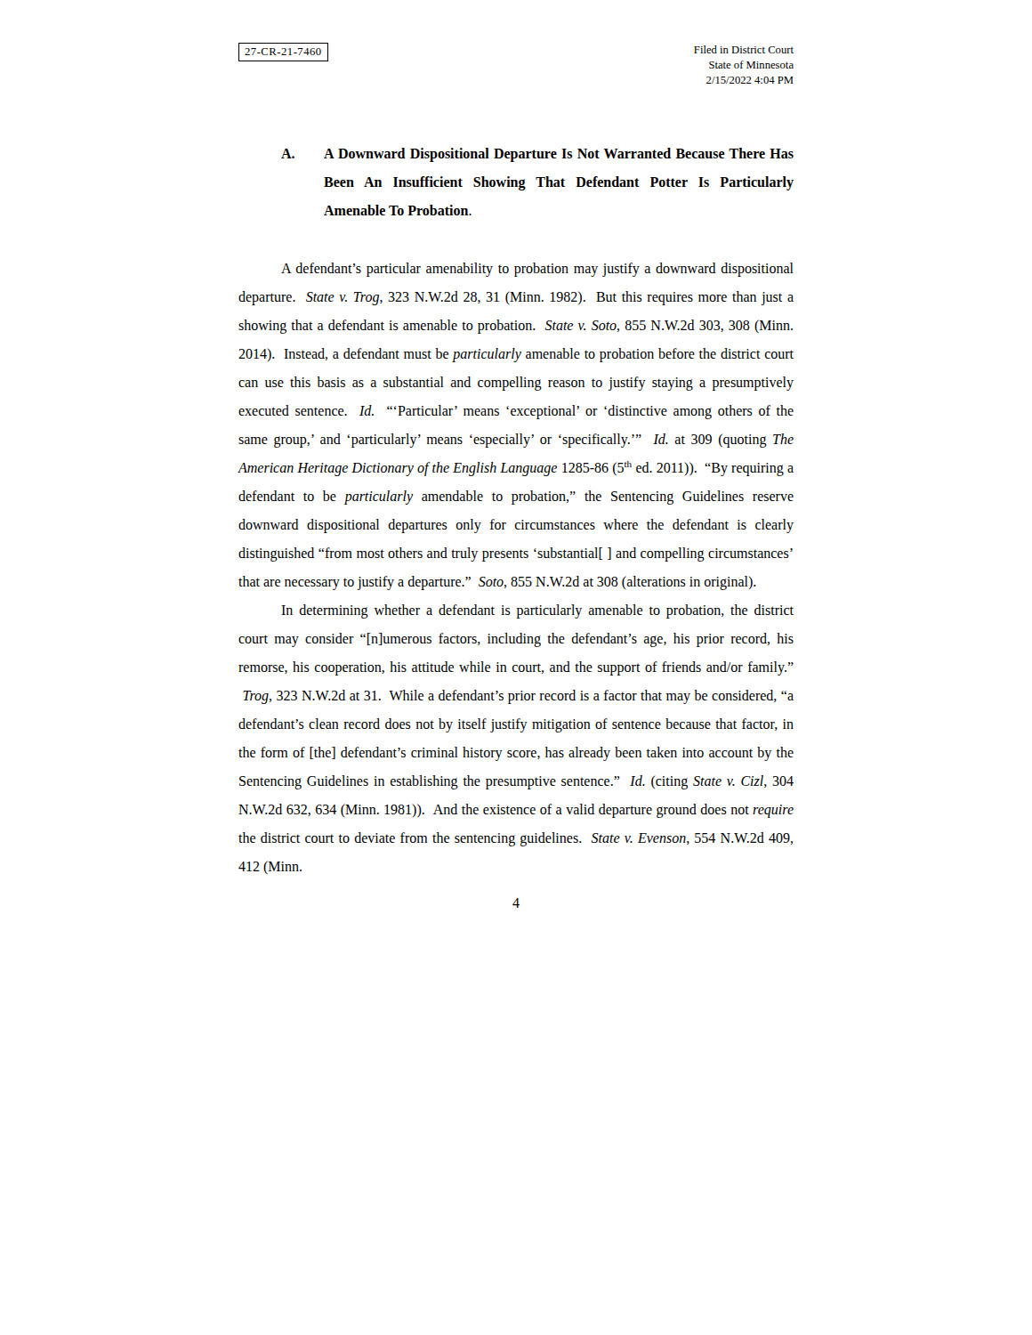27-CR-21-7460
Filed in District Court
State of Minnesota
2/15/2022 4:04 PM
A. A Downward Dispositional Departure Is Not Warranted Because There Has Been An Insufficient Showing That Defendant Potter Is Particularly Amenable To Probation.
A defendant’s particular amenability to probation may justify a downward dispositional departure. State v. Trog, 323 N.W.2d 28, 31 (Minn. 1982). But this requires more than just a showing that a defendant is amenable to probation. State v. Soto, 855 N.W.2d 303, 308 (Minn. 2014). Instead, a defendant must be particularly amenable to probation before the district court can use this basis as a substantial and compelling reason to justify staying a presumptively executed sentence. Id. “‘Particular’ means ‘exceptional’ or ‘distinctive among others of the same group,’ and ‘particularly’ means ‘especially’ or ‘specifically.’” Id. at 309 (quoting The American Heritage Dictionary of the English Language 1285-86 (5th ed. 2011)). “By requiring a defendant to be particularly amendable to probation,” the Sentencing Guidelines reserve downward dispositional departures only for circumstances where the defendant is clearly distinguished “from most others and truly presents ‘substantial[ ] and compelling circumstances’ that are necessary to justify a departure.” Soto, 855 N.W.2d at 308 (alterations in original).
In determining whether a defendant is particularly amenable to probation, the district court may consider “[n]umerous factors, including the defendant’s age, his prior record, his remorse, his cooperation, his attitude while in court, and the support of friends and/or family.” Trog, 323 N.W.2d at 31. While a defendant’s prior record is a factor that may be considered, “a defendant’s clean record does not by itself justify mitigation of sentence because that factor, in the form of [the] defendant’s criminal history score, has already been taken into account by the Sentencing Guidelines in establishing the presumptive sentence.” Id. (citing State v. Cizl, 304 N.W.2d 632, 634 (Minn. 1981)). And the existence of a valid departure ground does not require the district court to deviate from the sentencing guidelines. State v. Evenson, 554 N.W.2d 409, 412 (Minn.
4